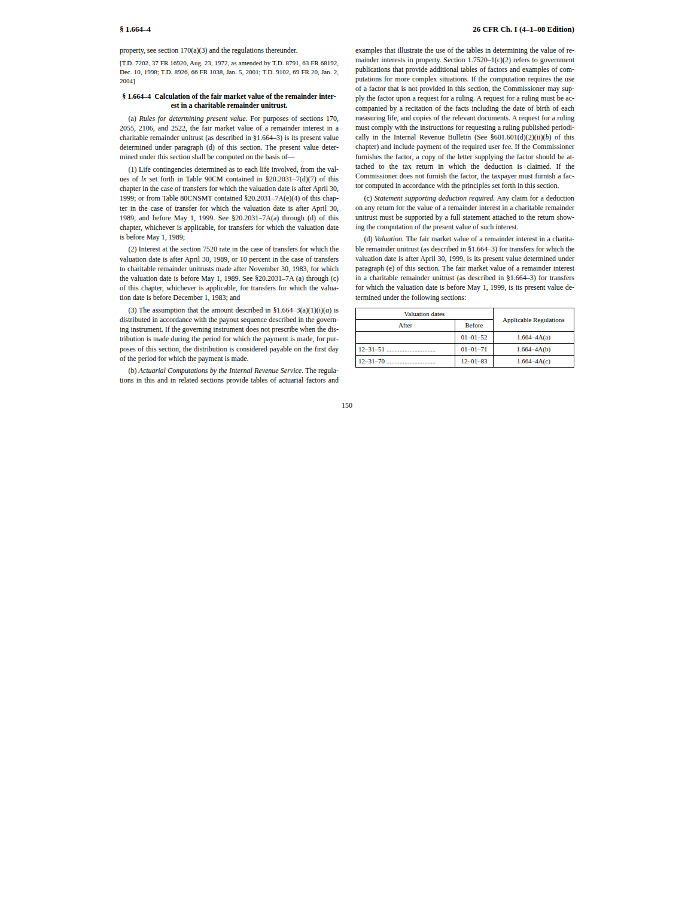§ 1.664–4 26 CFR Ch. I (4–1–08 Edition)
property, see section 170(a)(3) and the regulations thereunder.
[T.D. 7202, 37 FR 16920, Aug. 23, 1972, as amended by T.D. 8791, 63 FR 68192, Dec. 10, 1998; T.D. 8926, 66 FR 1038, Jan. 5, 2001; T.D. 9102, 69 FR 20, Jan. 2, 2004]
§ 1.664–4 Calculation of the fair market value of the remainder interest in a charitable remainder unitrust.
(a) Rules for determining present value. For purposes of sections 170, 2055, 2106, and 2522, the fair market value of a remainder interest in a charitable remainder unitrust (as described in §1.664–3) is its present value determined under paragraph (d) of this section. The present value determined under this section shall be computed on the basis of—
(1) Life contingencies determined as to each life involved, from the values of lx set forth in Table 90CM contained in §20.2031–7(d)(7) of this chapter in the case of transfers for which the valuation date is after April 30, 1999; or from Table 80CNSMT contained §20.2031–7A(e)(4) of this chapter in the case of transfer for which the valuation date is after April 30, 1989, and before May 1, 1999. See §20.2031–7A(a) through (d) of this chapter, whichever is applicable, for transfers for which the valuation date is before May 1, 1989;
(2) Interest at the section 7520 rate in the case of transfers for which the valuation date is after April 30, 1989, or 10 percent in the case of transfers to charitable remainder unitrusts made after November 30, 1983, for which the valuation date is before May 1, 1989. See §20.2031–7A (a) through (c) of this chapter, whichever is applicable, for transfers for which the valuation date is before December 1, 1983; and
(3) The assumption that the amount described in §1.664–3(a)(1)(i)(a) is distributed in accordance with the payout sequence described in the governing instrument. If the governing instrument does not prescribe when the distribution is made during the period for which the payment is made, for purposes of this section, the distribution is considered payable on the first day of the period for which the payment is made.
(b) Actuarial Computations by the Internal Revenue Service. The regulations in this and in related sections provide tables of actuarial factors and examples that illustrate the use of the tables in determining the value of remainder interests in property. Section 1.7520–1(c)(2) refers to government publications that provide additional tables of factors and examples of computations for more complex situations. If the computation requires the use of a factor that is not provided in this section, the Commissioner may supply the factor upon a request for a ruling. A request for a ruling must be accompanied by a recitation of the facts including the date of birth of each measuring life, and copies of the relevant documents. A request for a ruling must comply with the instructions for requesting a ruling published periodically in the Internal Revenue Bulletin (See §601.601(d)(2)(ii)(b) of this chapter) and include payment of the required user fee. If the Commissioner furnishes the factor, a copy of the letter supplying the factor should be attached to the tax return in which the deduction is claimed. If the Commissioner does not furnish the factor, the taxpayer must furnish a factor computed in accordance with the principles set forth in this section.
(c) Statement supporting deduction required. Any claim for a deduction on any return for the value of a remainder interest in a charitable remainder unitrust must be supported by a full statement attached to the return showing the computation of the present value of such interest.
(d) Valuation. The fair market value of a remainder interest in a charitable remainder unitrust (as described in §1.664–3) for transfers for which the valuation date is after April 30, 1999, is its present value determined under paragraph (e) of this section. The fair market value of a remainder interest in a charitable remainder unitrust (as described in §1.664–3) for transfers for which the valuation date is before May 1, 1999, is its present value determined under the following sections:
| Valuation dates | Applicable Regulations |
| --- | --- |
| After | Before |
| | 01–01–52 | 1.664–4A(a) |
| 12–31–51 .............................. | 01–01–71 | 1.664–4A(b) |
| 12–31–70 .............................. | 12–01–83 | 1.664–4A(c) |
150